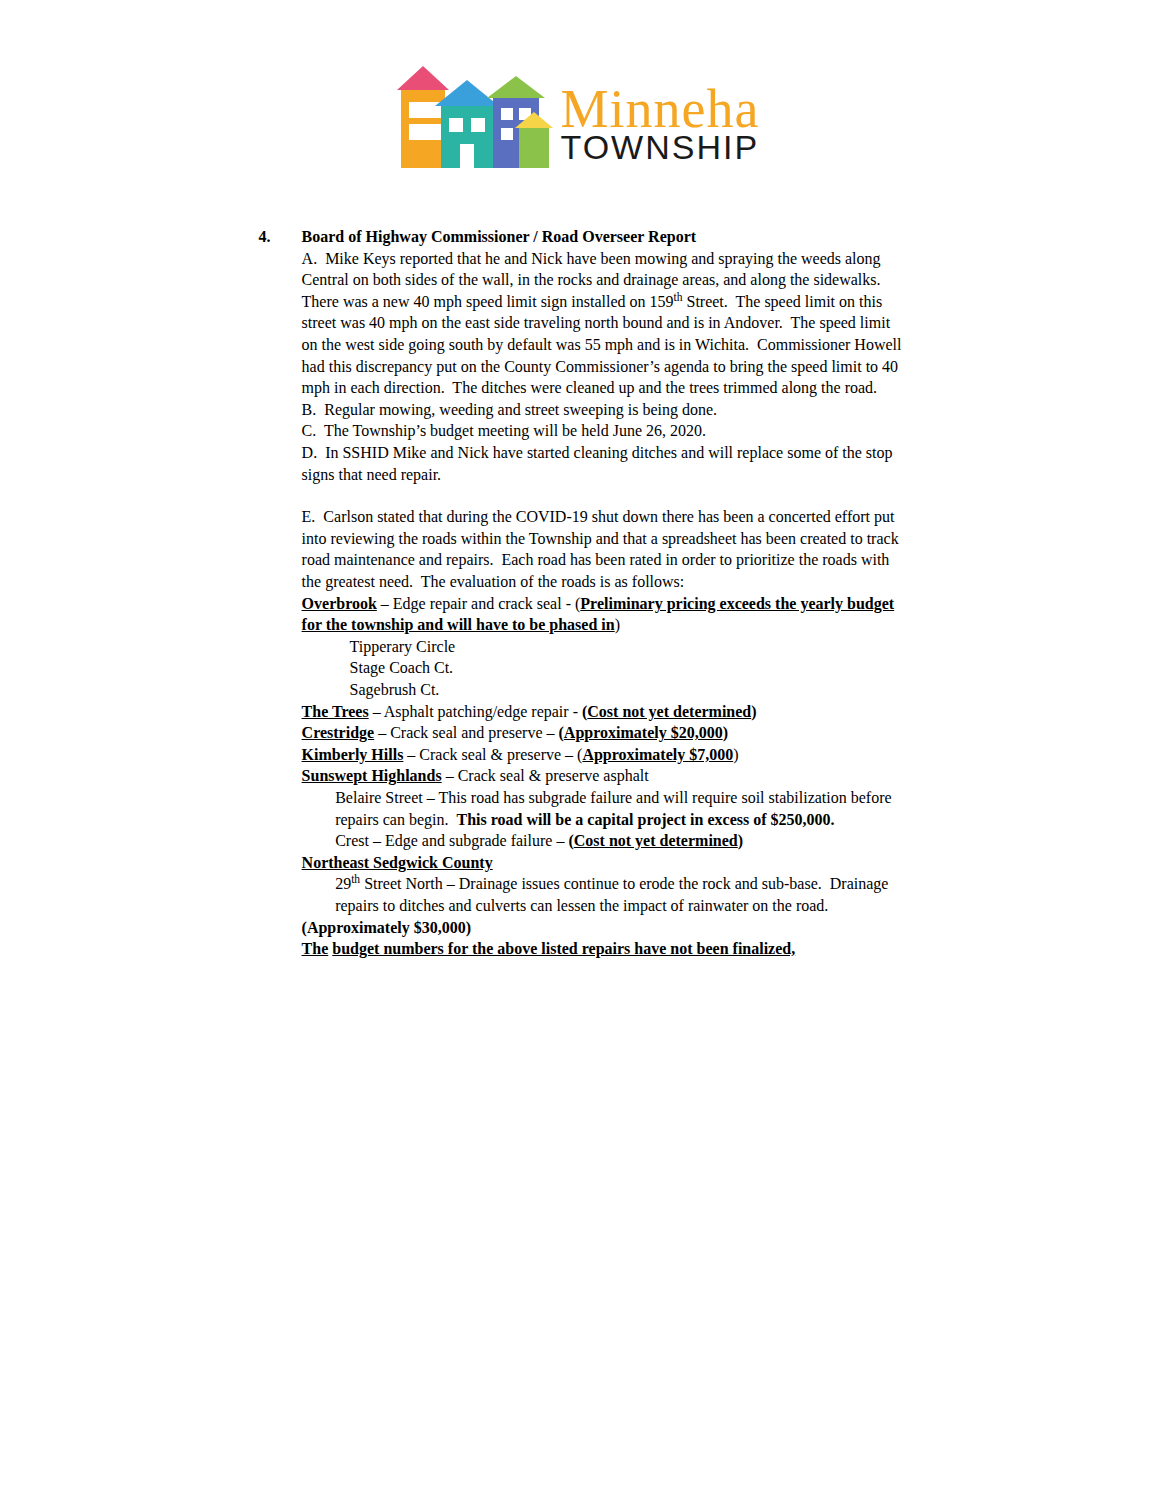Minneha TOWNSHIP
4.
Board of Highway Commissioner / Road Overseer Report
A. Mike Keys reported that he and Nick have been mowing and spraying the weeds along Central on both sides of the wall, in the rocks and drainage areas, and along the sidewalks. There was a new 40 mph speed limit sign installed on 159th Street. The speed limit on this street was 40 mph on the east side traveling north bound and is in Andover. The speed limit on the west side going south by default was 55 mph and is in Wichita. Commissioner Howell had this discrepancy put on the County Commissioner’s agenda to bring the speed limit to 40 mph in each direction. The ditches were cleaned up and the trees trimmed along the road.
B. Regular mowing, weeding and street sweeping is being done.
C. The Township’s budget meeting will be held June 26, 2020.
D. In SSHID Mike and Nick have started cleaning ditches and will replace some of the stop signs that need repair.
E. Carlson stated that during the COVID-19 shut down there has been a concerted effort put into reviewing the roads within the Township and that a spreadsheet has been created to track road maintenance and repairs. Each road has been rated in order to prioritize the roads with the greatest need. The evaluation of the roads is as follows:
Overbrook – Edge repair and crack seal - (Preliminary pricing exceeds the yearly budget for the township and will have to be phased in)
Tipperary Circle
Stage Coach Ct.
Sagebrush Ct.
The Trees – Asphalt patching/edge repair - (Cost not yet determined)
Crestridge – Crack seal and preserve – (Approximately $20,000)
Kimberly Hills – Crack seal & preserve – (Approximately $7,000)
Sunswept Highlands – Crack seal & preserve asphalt
Belaire Street – This road has subgrade failure and will require soil stabilization before repairs can begin. This road will be a capital project in excess of $250,000.
Crest – Edge and subgrade failure – (Cost not yet determined)
Northeast Sedgwick County
29th Street North – Drainage issues continue to erode the rock and sub-base. Drainage repairs to ditches and culverts can lessen the impact of rainwater on the road.
(Approximately $30,000)
The budget numbers for the above listed repairs have not been finalized,